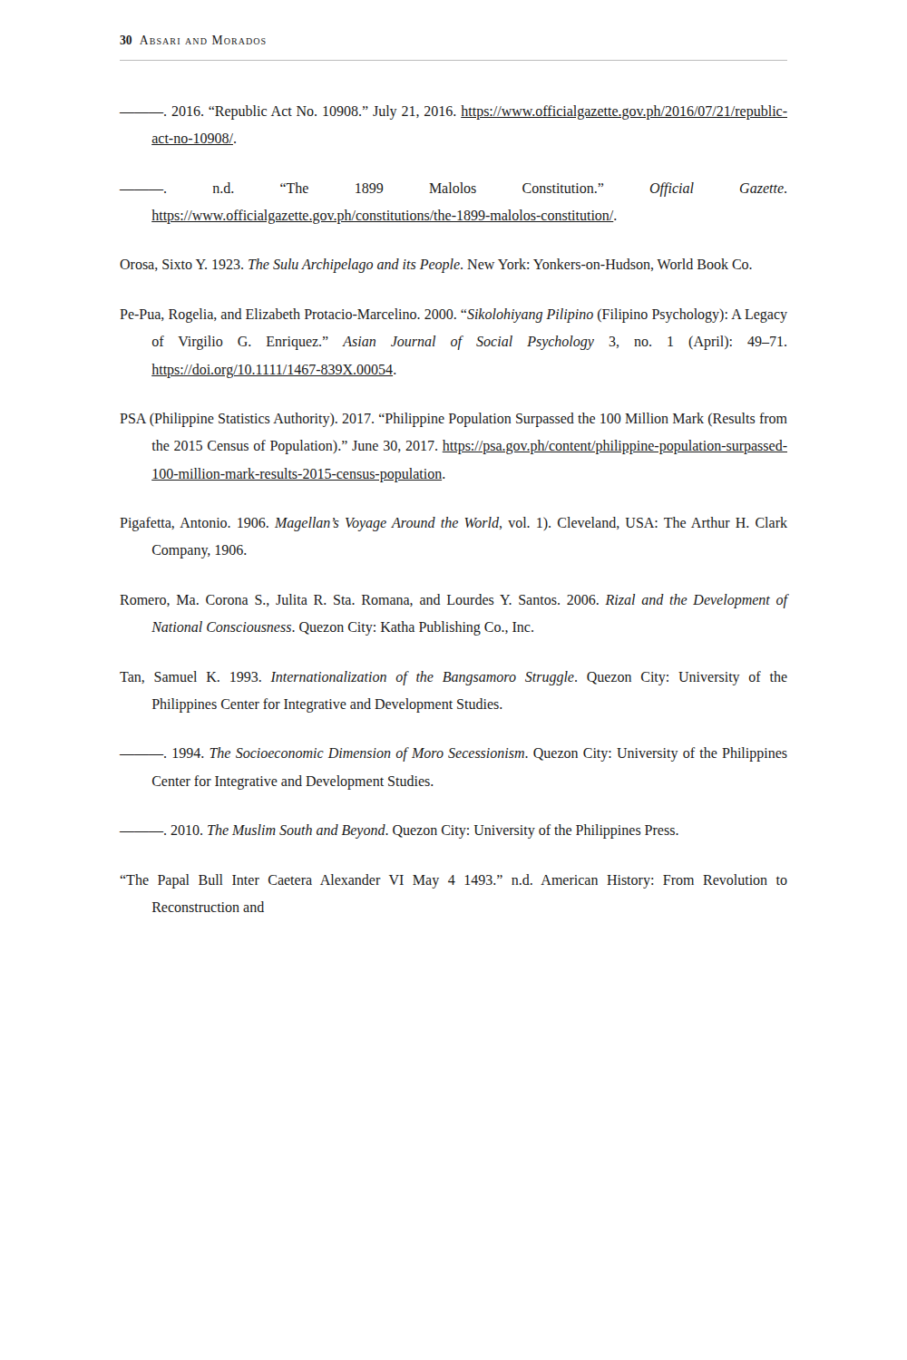30 Absari and Morados
2016. “Republic Act No. 10908.” July 21, 2016. https://www.officialgazette.gov.ph/2016/07/21/republic-act-no-10908/.
n.d. “The 1899 Malolos Constitution.” Official Gazette. https://www.officialgazette.gov.ph/constitutions/the-1899-malolos-constitution/.
Orosa, Sixto Y. 1923. The Sulu Archipelago and its People. New York: Yonkers-on-Hudson, World Book Co.
Pe-Pua, Rogelia, and Elizabeth Protacio-Marcelino. 2000. “Sikolohiyang Pilipino (Filipino Psychology): A Legacy of Virgilio G. Enriquez.” Asian Journal of Social Psychology 3, no. 1 (April): 49–71. https://doi.org/10.1111/1467-839X.00054.
PSA (Philippine Statistics Authority). 2017. “Philippine Population Surpassed the 100 Million Mark (Results from the 2015 Census of Population).” June 30, 2017. https://psa.gov.ph/content/philippine-population-surpassed-100-million-mark-results-2015-census-population.
Pigafetta, Antonio. 1906. Magellan’s Voyage Around the World, vol. 1). Cleveland, USA: The Arthur H. Clark Company, 1906.
Romero, Ma. Corona S., Julita R. Sta. Romana, and Lourdes Y. Santos. 2006. Rizal and the Development of National Consciousness. Quezon City: Katha Publishing Co., Inc.
Tan, Samuel K. 1993. Internationalization of the Bangsamoro Struggle. Quezon City: University of the Philippines Center for Integrative and Development Studies.
1994. The Socioeconomic Dimension of Moro Secessionism. Quezon City: University of the Philippines Center for Integrative and Development Studies.
2010. The Muslim South and Beyond. Quezon City: University of the Philippines Press.
“The Papal Bull Inter Caetera Alexander VI May 4 1493.” n.d. American History: From Revolution to Reconstruction and